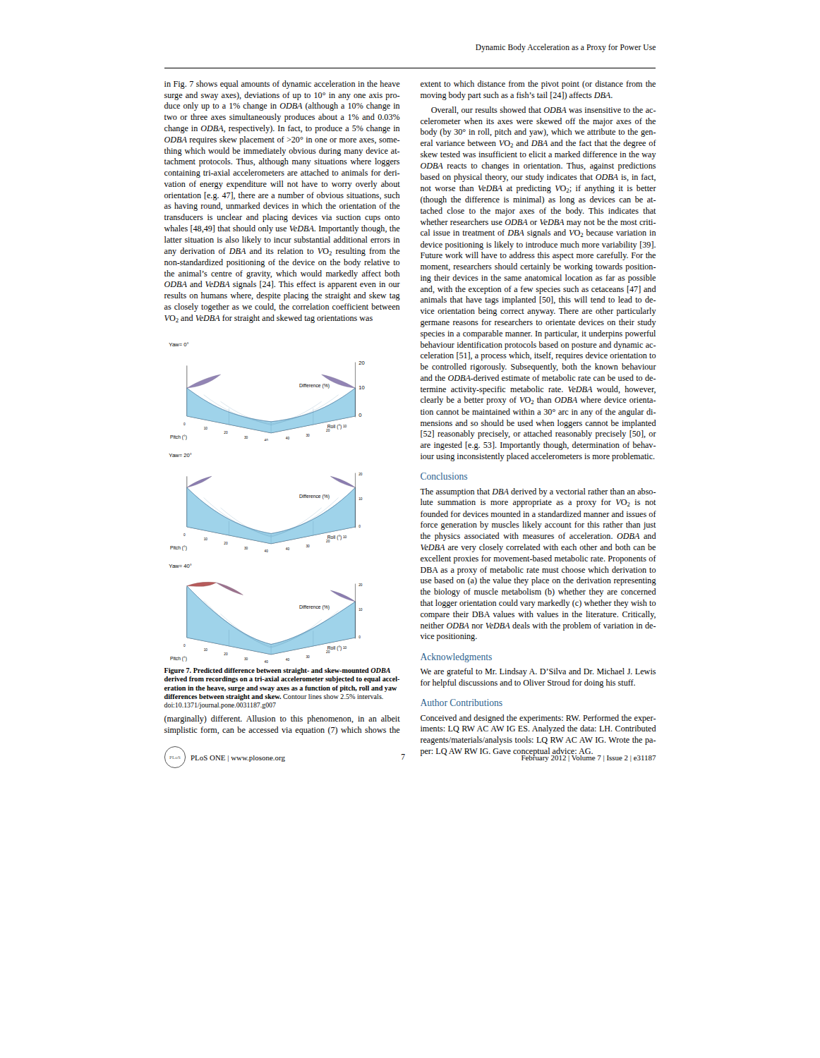Dynamic Body Acceleration as a Proxy for Power Use
in Fig. 7 shows equal amounts of dynamic acceleration in the heave surge and sway axes), deviations of up to 10° in any one axis produce only up to a 1% change in ODBA (although a 10% change in two or three axes simultaneously produces about a 1% and 0.03% change in ODBA, respectively). In fact, to produce a 5% change in ODBA requires skew placement of >20° in one or more axes, something which would be immediately obvious during many device attachment protocols. Thus, although many situations where loggers containing tri-axial accelerometers are attached to animals for derivation of energy expenditure will not have to worry overly about orientation [e.g. 47], there are a number of obvious situations, such as having round, unmarked devices in which the orientation of the transducers is unclear and placing devices via suction cups onto whales [48,49] that should only use VeDBA. Importantly though, the latter situation is also likely to incur substantial additional errors in any derivation of DBA and its relation to VO2 resulting from the non-standardized positioning of the device on the body relative to the animal’s centre of gravity, which would markedly affect both ODBA and VeDBA signals [24]. This effect is apparent even in our results on humans where, despite placing the straight and skew tag as closely together as we could, the correlation coefficient between VO2 and VeDBA for straight and skewed tag orientations was
Yaw= 0° 20 10 0 Difference (%) 0 10 20 30 40 40 30 20 10 Pitch (°) Roll (°)
Yaw= 20° 20 10 0 Difference (%) 0 10 20 30 40 40 30 20 10 Pitch (°) Roll (°)
Yaw= 40° 20 10 0 Difference (%) 0 10 20 30 40 40 30 20 10 Pitch (°) Roll (°)
Figure 7. Predicted difference between straight- and skew-mounted ODBA derived from recordings on a tri-axial accelerometer subjected to equal acceleration in the heave, surge and sway axes as a function of pitch, roll and yaw differences between straight and skew. Contour lines show 2.5% intervals.
doi:10.1371/journal.pone.0031187.g007
(marginally) different. Allusion to this phenomenon, in an albeit simplistic form, can be accessed via equation (7) which shows the extent to which distance from the pivot point (or distance from the moving body part such as a fish’s tail [24]) affects DBA.
Overall, our results showed that ODBA was insensitive to the accelerometer when its axes were skewed off the major axes of the body (by 30° in roll, pitch and yaw), which we attribute to the general variance between VO2 and DBA and the fact that the degree of skew tested was insufficient to elicit a marked difference in the way ODBA reacts to changes in orientation. Thus, against predictions based on physical theory, our study indicates that ODBA is, in fact, not worse than VeDBA at predicting VO2; if anything it is better (though the difference is minimal) as long as devices can be attached close to the major axes of the body. This indicates that whether researchers use ODBA or VeDBA may not be the most critical issue in treatment of DBA signals and VO2 because variation in device positioning is likely to introduce much more variability [39]. Future work will have to address this aspect more carefully. For the moment, researchers should certainly be working towards positioning their devices in the same anatomical location as far as possible and, with the exception of a few species such as cetaceans [47] and animals that have tags implanted [50], this will tend to lead to device orientation being correct anyway. There are other particularly germane reasons for researchers to orientate devices on their study species in a comparable manner. In particular, it underpins powerful behaviour identification protocols based on posture and dynamic acceleration [51], a process which, itself, requires device orientation to be controlled rigorously. Subsequently, both the known behaviour and the ODBA-derived estimate of metabolic rate can be used to determine activity-specific metabolic rate. VeDBA would, however, clearly be a better proxy of VO2 than ODBA where device orientation cannot be maintained within a 30° arc in any of the angular dimensions and so should be used when loggers cannot be implanted [52] reasonably precisely, or attached reasonably precisely [50], or are ingested [e.g. 53]. Importantly though, determination of behaviour using inconsistently placed accelerometers is more problematic.
Conclusions
The assumption that DBA derived by a vectorial rather than an absolute summation is more appropriate as a proxy for VO2 is not founded for devices mounted in a standardized manner and issues of force generation by muscles likely account for this rather than just the physics associated with measures of acceleration. ODBA and VeDBA are very closely correlated with each other and both can be excellent proxies for movement-based metabolic rate. Proponents of DBA as a proxy of metabolic rate must choose which derivation to use based on (a) the value they place on the derivation representing the biology of muscle metabolism (b) whether they are concerned that logger orientation could vary markedly (c) whether they wish to compare their DBA values with values in the literature. Critically, neither ODBA nor VeDBA deals with the problem of variation in device positioning.
Acknowledgments
We are grateful to Mr. Lindsay A. D’Silva and Dr. Michael J. Lewis for helpful discussions and to Oliver Stroud for doing his stuff.
Author Contributions
Conceived and designed the experiments: RW. Performed the experiments: LQ RW AC AW IG ES. Analyzed the data: LH. Contributed reagents/materials/analysis tools: LQ RW AC AW IG. Wrote the paper: LQ AW RW IG. Gave conceptual advice: AG.
PLoS ONE | www.plosone.org
7
February 2012 | Volume 7 | Issue 2 | e31187